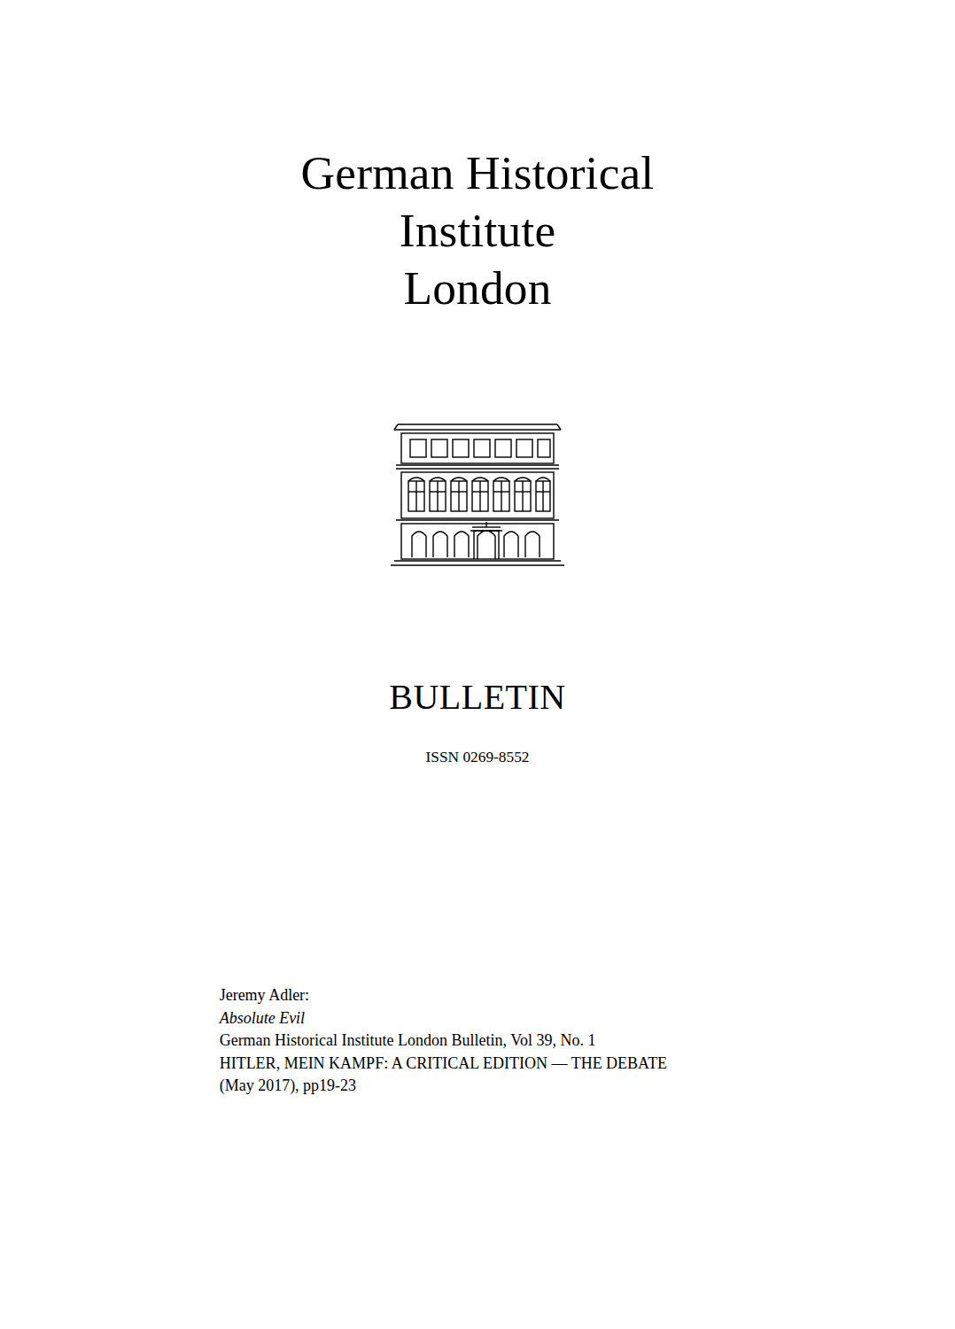German Historical Institute
London
BULLETIN
ISSN 0269-8552
Jeremy Adler:
Absolute Evil
German Historical Institute London Bulletin, Vol 39, No. 1
HITLER, MEIN KAMPF: A CRITICAL EDITION — THE DEBATE
(May 2017), pp19-23